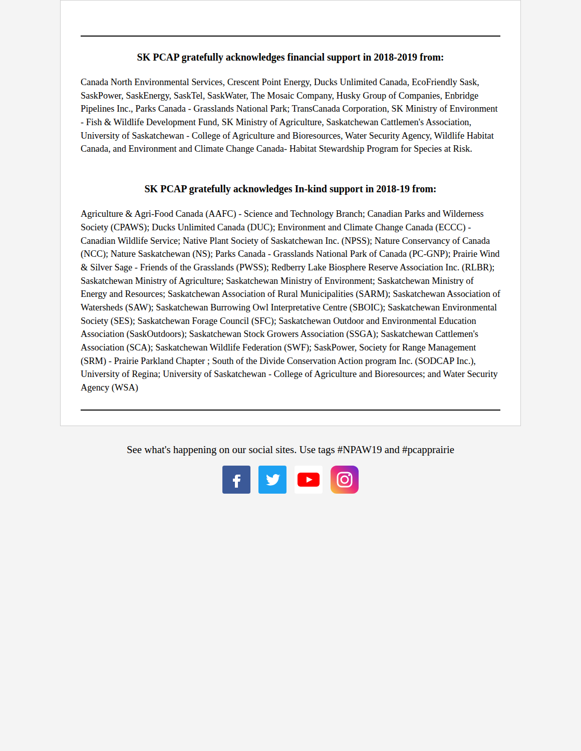SK PCAP gratefully acknowledges financial support in 2018-2019 from:
Canada North Environmental Services, Crescent Point Energy, Ducks Unlimited Canada, EcoFriendly Sask, SaskPower, SaskEnergy, SaskTel, SaskWater, The Mosaic Company, Husky Group of Companies, Enbridge Pipelines Inc., Parks Canada - Grasslands National Park; TransCanada Corporation, SK Ministry of Environment - Fish & Wildlife Development Fund, SK Ministry of Agriculture, Saskatchewan Cattlemen's Association, University of Saskatchewan - College of Agriculture and Bioresources, Water Security Agency, Wildlife Habitat Canada, and Environment and Climate Change Canada- Habitat Stewardship Program for Species at Risk.
SK PCAP gratefully acknowledges In-kind support in 2018-19 from:
Agriculture & Agri-Food Canada (AAFC) - Science and Technology Branch; Canadian Parks and Wilderness Society (CPAWS); Ducks Unlimited Canada (DUC); Environment and Climate Change Canada (ECCC) - Canadian Wildlife Service; Native Plant Society of Saskatchewan Inc. (NPSS); Nature Conservancy of Canada (NCC); Nature Saskatchewan (NS); Parks Canada - Grasslands National Park of Canada (PC-GNP); Prairie Wind & Silver Sage - Friends of the Grasslands (PWSS); Redberry Lake Biosphere Reserve Association Inc. (RLBR); Saskatchewan Ministry of Agriculture; Saskatchewan Ministry of Environment; Saskatchewan Ministry of Energy and Resources; Saskatchewan Association of Rural Municipalities (SARM); Saskatchewan Association of Watersheds (SAW); Saskatchewan Burrowing Owl Interpretative Centre (SBOIC); Saskatchewan Environmental Society (SES); Saskatchewan Forage Council (SFC); Saskatchewan Outdoor and Environmental Education Association (SaskOutdoors); Saskatchewan Stock Growers Association (SSGA); Saskatchewan Cattlemen's Association (SCA); Saskatchewan Wildlife Federation (SWF); SaskPower, Society for Range Management (SRM) - Prairie Parkland Chapter ; South of the Divide Conservation Action program Inc. (SODCAP Inc.), University of Regina; University of Saskatchewan - College of Agriculture and Bioresources; and Water Security Agency (WSA)
See what's happening on our social sites. Use tags #NPAW19 and #pcapprairie